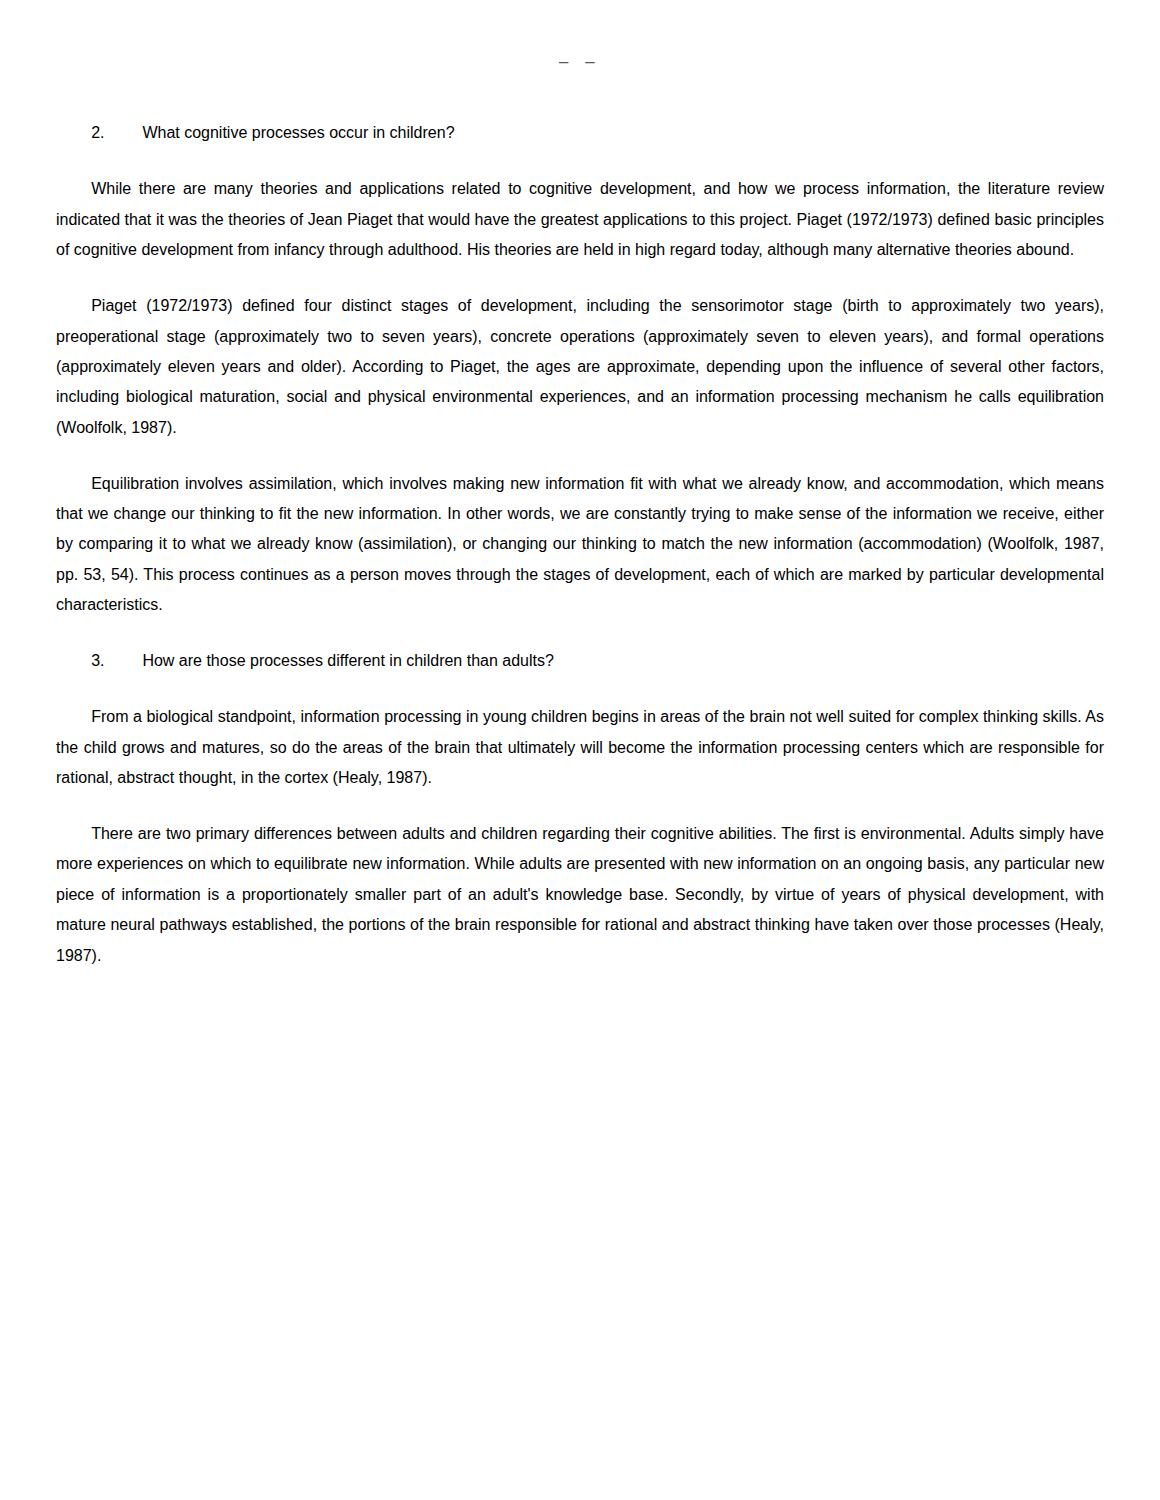_ _
2. What cognitive processes occur in children?
While there are many theories and applications related to cognitive development, and how we process information, the literature review indicated that it was the theories of Jean Piaget that would have the greatest applications to this project. Piaget (1972/1973) defined basic principles of cognitive development from infancy through adulthood. His theories are held in high regard today, although many alternative theories abound.
Piaget (1972/1973) defined four distinct stages of development, including the sensorimotor stage (birth to approximately two years), preoperational stage (approximately two to seven years), concrete operations (approximately seven to eleven years), and formal operations (approximately eleven years and older). According to Piaget, the ages are approximate, depending upon the influence of several other factors, including biological maturation, social and physical environmental experiences, and an information processing mechanism he calls equilibration (Woolfolk, 1987).
Equilibration involves assimilation, which involves making new information fit with what we already know, and accommodation, which means that we change our thinking to fit the new information. In other words, we are constantly trying to make sense of the information we receive, either by comparing it to what we already know (assimilation), or changing our thinking to match the new information (accommodation) (Woolfolk, 1987, pp. 53, 54). This process continues as a person moves through the stages of development, each of which are marked by particular developmental characteristics.
3. How are those processes different in children than adults?
From a biological standpoint, information processing in young children begins in areas of the brain not well suited for complex thinking skills. As the child grows and matures, so do the areas of the brain that ultimately will become the information processing centers which are responsible for rational, abstract thought, in the cortex (Healy, 1987).
There are two primary differences between adults and children regarding their cognitive abilities. The first is environmental. Adults simply have more experiences on which to equilibrate new information. While adults are presented with new information on an ongoing basis, any particular new piece of information is a proportionately smaller part of an adult's knowledge base. Secondly, by virtue of years of physical development, with mature neural pathways established, the portions of the brain responsible for rational and abstract thinking have taken over those processes (Healy, 1987).